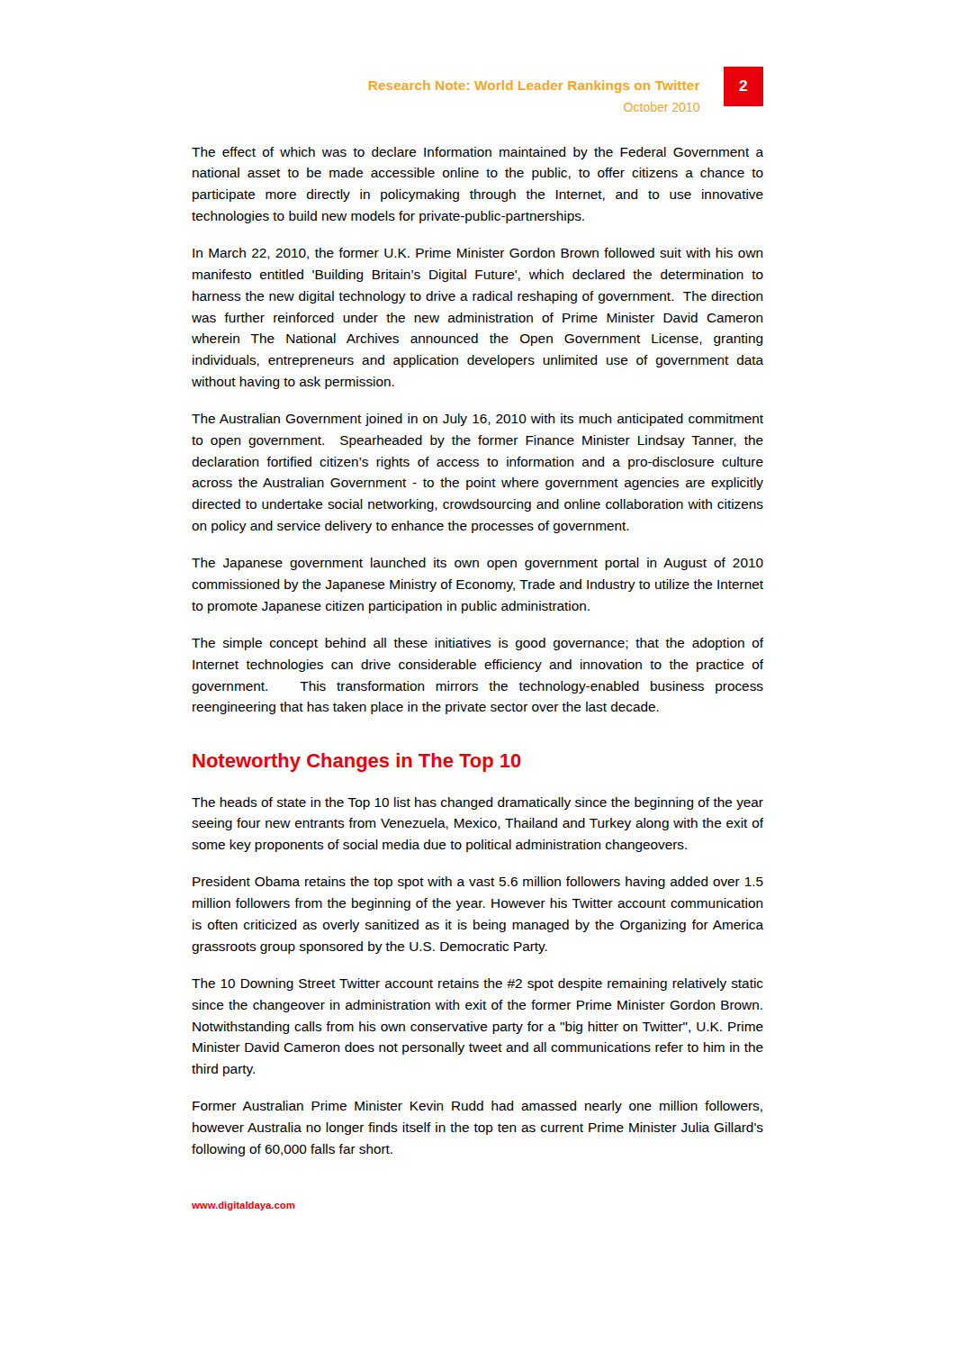2
Research Note: World Leader Rankings on Twitter
October 2010
The effect of which was to declare Information maintained by the Federal Government a national asset to be made accessible online to the public, to offer citizens a chance to participate more directly in policymaking through the Internet, and to use innovative technologies to build new models for private-public-partnerships.
In March 22, 2010, the former U.K. Prime Minister Gordon Brown followed suit with his own manifesto entitled 'Building Britain’s Digital Future', which declared the determination to harness the new digital technology to drive a radical reshaping of government. The direction was further reinforced under the new administration of Prime Minister David Cameron wherein The National Archives announced the Open Government License, granting individuals, entrepreneurs and application developers unlimited use of government data without having to ask permission.
The Australian Government joined in on July 16, 2010 with its much anticipated commitment to open government. Spearheaded by the former Finance Minister Lindsay Tanner, the declaration fortified citizen’s rights of access to information and a pro-disclosure culture across the Australian Government - to the point where government agencies are explicitly directed to undertake social networking, crowdsourcing and online collaboration with citizens on policy and service delivery to enhance the processes of government.
The Japanese government launched its own open government portal in August of 2010 commissioned by the Japanese Ministry of Economy, Trade and Industry to utilize the Internet to promote Japanese citizen participation in public administration.
The simple concept behind all these initiatives is good governance; that the adoption of Internet technologies can drive considerable efficiency and innovation to the practice of government. This transformation mirrors the technology-enabled business process reengineering that has taken place in the private sector over the last decade.
Noteworthy Changes in The Top 10
The heads of state in the Top 10 list has changed dramatically since the beginning of the year seeing four new entrants from Venezuela, Mexico, Thailand and Turkey along with the exit of some key proponents of social media due to political administration changeovers.
President Obama retains the top spot with a vast 5.6 million followers having added over 1.5 million followers from the beginning of the year. However his Twitter account communication is often criticized as overly sanitized as it is being managed by the Organizing for America grassroots group sponsored by the U.S. Democratic Party.
The 10 Downing Street Twitter account retains the #2 spot despite remaining relatively static since the changeover in administration with exit of the former Prime Minister Gordon Brown. Notwithstanding calls from his own conservative party for a "big hitter on Twitter", U.K. Prime Minister David Cameron does not personally tweet and all communications refer to him in the third party.
Former Australian Prime Minister Kevin Rudd had amassed nearly one million followers, however Australia no longer finds itself in the top ten as current Prime Minister Julia Gillard's following of 60,000 falls far short.
www.digitaldaya.com